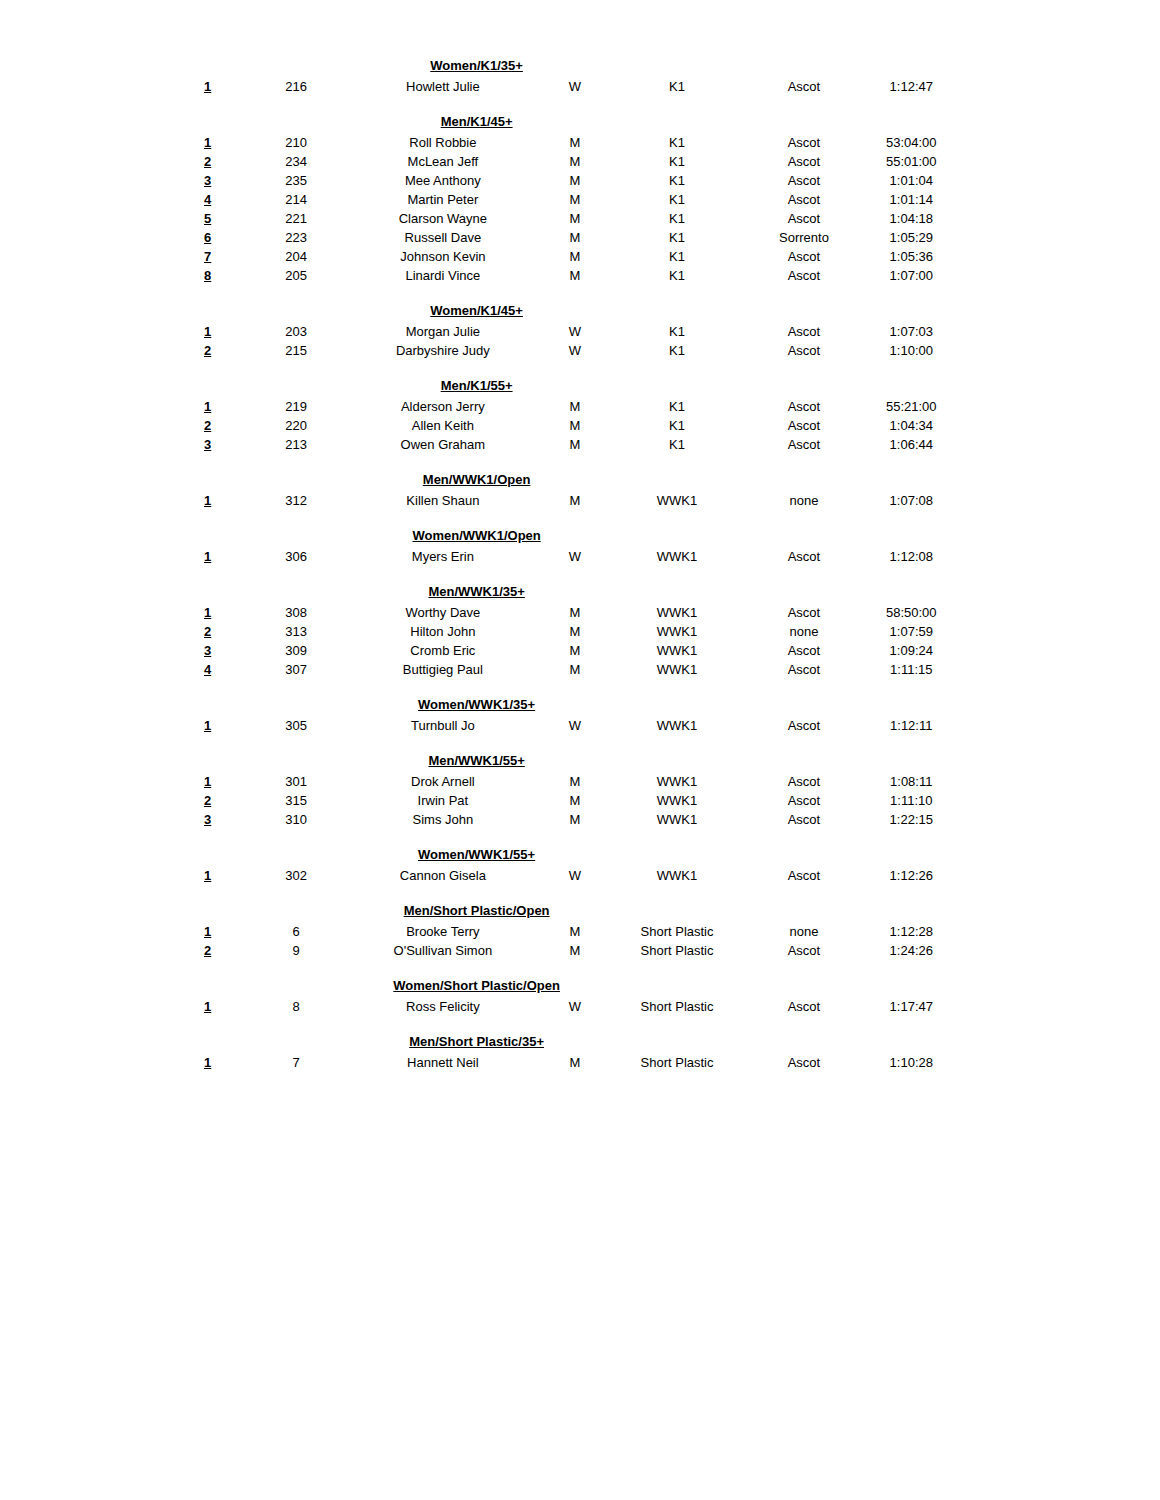| | | Women/K1/35+ | | | |
| 1 | 216 | Howlett Julie | W | K1 | Ascot | 1:12:47 |
| | | Men/K1/45+ | | | |
| 1 | 210 | Roll Robbie | M | K1 | Ascot | 53:04:00 |
| 2 | 234 | McLean Jeff | M | K1 | Ascot | 55:01:00 |
| 3 | 235 | Mee Anthony | M | K1 | Ascot | 1:01:04 |
| 4 | 214 | Martin Peter | M | K1 | Ascot | 1:01:14 |
| 5 | 221 | Clarson Wayne | M | K1 | Ascot | 1:04:18 |
| 6 | 223 | Russell Dave | M | K1 | Sorrento | 1:05:29 |
| 7 | 204 | Johnson Kevin | M | K1 | Ascot | 1:05:36 |
| 8 | 205 | Linardi Vince | M | K1 | Ascot | 1:07:00 |
| | | Women/K1/45+ | | | |
| 1 | 203 | Morgan Julie | W | K1 | Ascot | 1:07:03 |
| 2 | 215 | Darbyshire Judy | W | K1 | Ascot | 1:10:00 |
| | | Men/K1/55+ | | | |
| 1 | 219 | Alderson Jerry | M | K1 | Ascot | 55:21:00 |
| 2 | 220 | Allen Keith | M | K1 | Ascot | 1:04:34 |
| 3 | 213 | Owen Graham | M | K1 | Ascot | 1:06:44 |
| | | Men/WWK1/Open | | | |
| 1 | 312 | Killen Shaun | M | WWK1 | none | 1:07:08 |
| | | Women/WWK1/Open | | | |
| 1 | 306 | Myers Erin | W | WWK1 | Ascot | 1:12:08 |
| | | Men/WWK1/35+ | | | |
| 1 | 308 | Worthy Dave | M | WWK1 | Ascot | 58:50:00 |
| 2 | 313 | Hilton John | M | WWK1 | none | 1:07:59 |
| 3 | 309 | Cromb Eric | M | WWK1 | Ascot | 1:09:24 |
| 4 | 307 | Buttigieg Paul | M | WWK1 | Ascot | 1:11:15 |
| | | Women/WWK1/35+ | | | |
| 1 | 305 | Turnbull Jo | W | WWK1 | Ascot | 1:12:11 |
| | | Men/WWK1/55+ | | | |
| 1 | 301 | Drok Arnell | M | WWK1 | Ascot | 1:08:11 |
| 2 | 315 | Irwin Pat | M | WWK1 | Ascot | 1:11:10 |
| 3 | 310 | Sims John | M | WWK1 | Ascot | 1:22:15 |
| | | Women/WWK1/55+ | | | |
| 1 | 302 | Cannon Gisela | W | WWK1 | Ascot | 1:12:26 |
| | | Men/Short Plastic/Open | | | |
| 1 | 6 | Brooke Terry | M | Short Plastic | none | 1:12:28 |
| 2 | 9 | O'Sullivan Simon | M | Short Plastic | Ascot | 1:24:26 |
| | | Women/Short Plastic/Open | | | |
| 1 | 8 | Ross Felicity | W | Short Plastic | Ascot | 1:17:47 |
| | | Men/Short Plastic/35+ | | | |
| 1 | 7 | Hannett Neil | M | Short Plastic | Ascot | 1:10:28 |